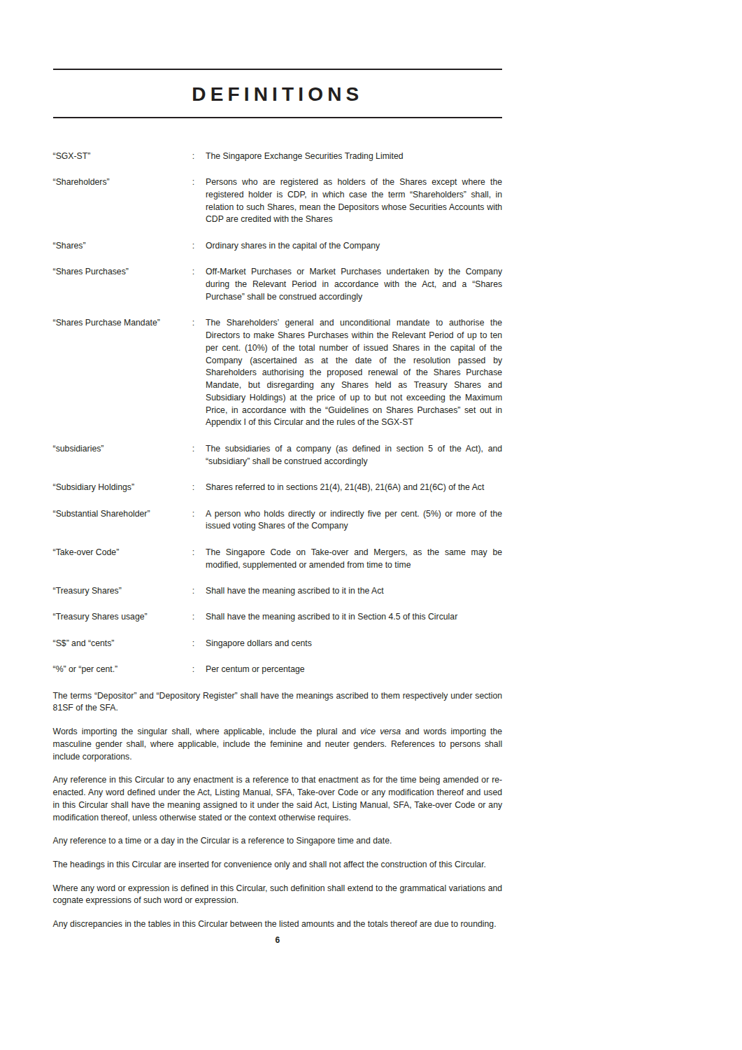Definitions
| “SGX-ST” | : | The Singapore Exchange Securities Trading Limited |
| “Shareholders” | : | Persons who are registered as holders of the Shares except where the registered holder is CDP, in which case the term “Shareholders” shall, in relation to such Shares, mean the Depositors whose Securities Accounts with CDP are credited with the Shares |
| “Shares” | : | Ordinary shares in the capital of the Company |
| “Shares Purchases” | : | Off-Market Purchases or Market Purchases undertaken by the Company during the Relevant Period in accordance with the Act, and a “Shares Purchase” shall be construed accordingly |
| “Shares Purchase Mandate” | : | The Shareholders’ general and unconditional mandate to authorise the Directors to make Shares Purchases within the Relevant Period of up to ten per cent. (10%) of the total number of issued Shares in the capital of the Company (ascertained as at the date of the resolution passed by Shareholders authorising the proposed renewal of the Shares Purchase Mandate, but disregarding any Shares held as Treasury Shares and Subsidiary Holdings) at the price of up to but not exceeding the Maximum Price, in accordance with the “Guidelines on Shares Purchases” set out in Appendix I of this Circular and the rules of the SGX-ST |
| “subsidiaries” | : | The subsidiaries of a company (as defined in section 5 of the Act), and “subsidiary” shall be construed accordingly |
| “Subsidiary Holdings” | : | Shares referred to in sections 21(4), 21(4B), 21(6A) and 21(6C) of the Act |
| “Substantial Shareholder” | : | A person who holds directly or indirectly five per cent. (5%) or more of the issued voting Shares of the Company |
| “Take-over Code” | : | The Singapore Code on Take-over and Mergers, as the same may be modified, supplemented or amended from time to time |
| “Treasury Shares” | : | Shall have the meaning ascribed to it in the Act |
| “Treasury Shares usage” | : | Shall have the meaning ascribed to it in Section 4.5 of this Circular |
| “S$” and “cents” | : | Singapore dollars and cents |
| “%” or “per cent.” | : | Per centum or percentage |
The terms “Depositor” and “Depository Register” shall have the meanings ascribed to them respectively under section 81SF of the SFA.
Words importing the singular shall, where applicable, include the plural and vice versa and words importing the masculine gender shall, where applicable, include the feminine and neuter genders. References to persons shall include corporations.
Any reference in this Circular to any enactment is a reference to that enactment as for the time being amended or re-enacted. Any word defined under the Act, Listing Manual, SFA, Take-over Code or any modification thereof and used in this Circular shall have the meaning assigned to it under the said Act, Listing Manual, SFA, Take-over Code or any modification thereof, unless otherwise stated or the context otherwise requires.
Any reference to a time or a day in the Circular is a reference to Singapore time and date.
The headings in this Circular are inserted for convenience only and shall not affect the construction of this Circular.
Where any word or expression is defined in this Circular, such definition shall extend to the grammatical variations and cognate expressions of such word or expression.
Any discrepancies in the tables in this Circular between the listed amounts and the totals thereof are due to rounding.
6